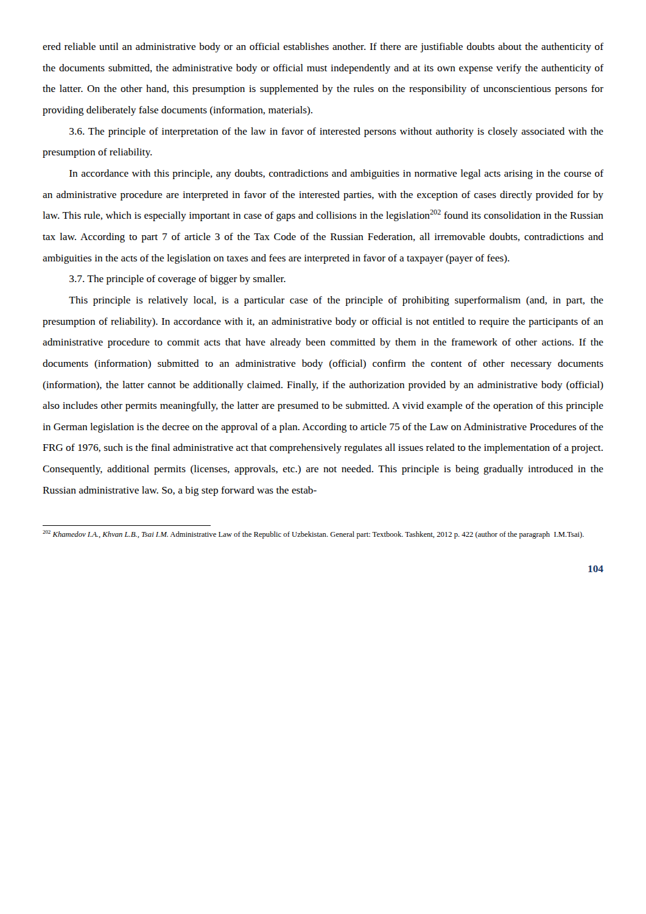ered reliable until an administrative body or an official establishes another. If there are justifiable doubts about the authenticity of the documents submitted, the administrative body or official must independently and at its own expense verify the authenticity of the latter. On the other hand, this presumption is supplemented by the rules on the responsibility of unconscientious persons for providing deliberately false documents (information, materials).
3.6. The principle of interpretation of the law in favor of interested persons without authority is closely associated with the presumption of reliability.
In accordance with this principle, any doubts, contradictions and ambiguities in normative legal acts arising in the course of an administrative procedure are interpreted in favor of the interested parties, with the exception of cases directly provided for by law. This rule, which is especially important in case of gaps and collisions in the legislation202 found its consolidation in the Russian tax law. According to part 7 of article 3 of the Tax Code of the Russian Federation, all irremovable doubts, contradictions and ambiguities in the acts of the legislation on taxes and fees are interpreted in favor of a taxpayer (payer of fees).
3.7. The principle of coverage of bigger by smaller.
This principle is relatively local, is a particular case of the principle of prohibiting superformalism (and, in part, the presumption of reliability). In accordance with it, an administrative body or official is not entitled to require the participants of an administrative procedure to commit acts that have already been committed by them in the framework of other actions. If the documents (information) submitted to an administrative body (official) confirm the content of other necessary documents (information), the latter cannot be additionally claimed. Finally, if the authorization provided by an administrative body (official) also includes other permits meaningfully, the latter are presumed to be submitted. A vivid example of the operation of this principle in German legislation is the decree on the approval of a plan. According to article 75 of the Law on Administrative Procedures of the FRG of 1976, such is the final administrative act that comprehensively regulates all issues related to the implementation of a project. Consequently, additional permits (licenses, approvals, etc.) are not needed. This principle is being gradually introduced in the Russian administrative law. So, a big step forward was the estab-
202 Khamedov I.A., Khvan L.B., Tsai I.M. Administrative Law of the Republic of Uzbekistan. General part: Textbook. Tashkent, 2012 p. 422 (author of the paragraph I.M.Tsai).
104